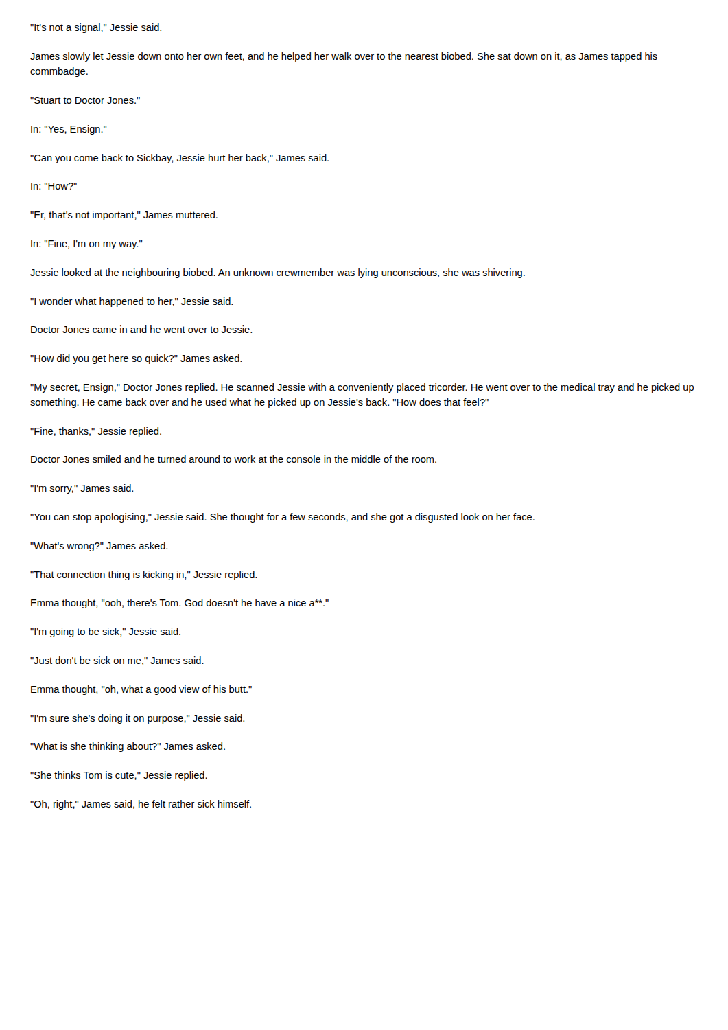"It's not a signal," Jessie said.
James slowly let Jessie down onto her own feet, and he helped her walk over to the nearest biobed. She sat down on it, as James tapped his commbadge.
"Stuart to Doctor Jones."
In: "Yes, Ensign."
"Can you come back to Sickbay, Jessie hurt her back," James said.
In: "How?"
"Er, that's not important," James muttered.
In: "Fine, I'm on my way."
Jessie looked at the neighbouring biobed. An unknown crewmember was lying unconscious, she was shivering.
"I wonder what happened to her," Jessie said.
Doctor Jones came in and he went over to Jessie.
"How did you get here so quick?" James asked.
"My secret, Ensign," Doctor Jones replied. He scanned Jessie with a conveniently placed tricorder. He went over to the medical tray and he picked up something. He came back over and he used what he picked up on Jessie's back. "How does that feel?"
"Fine, thanks," Jessie replied.
Doctor Jones smiled and he turned around to work at the console in the middle of the room.
"I'm sorry," James said.
"You can stop apologising," Jessie said. She thought for a few seconds, and she got a disgusted look on her face.
"What's wrong?" James asked.
"That connection thing is kicking in," Jessie replied.
Emma thought, "ooh, there's Tom. God doesn't he have a nice a**."
"I'm going to be sick," Jessie said.
"Just don't be sick on me," James said.
Emma thought, "oh, what a good view of his butt."
"I'm sure she's doing it on purpose," Jessie said.
"What is she thinking about?" James asked.
"She thinks Tom is cute," Jessie replied.
"Oh, right," James said, he felt rather sick himself.